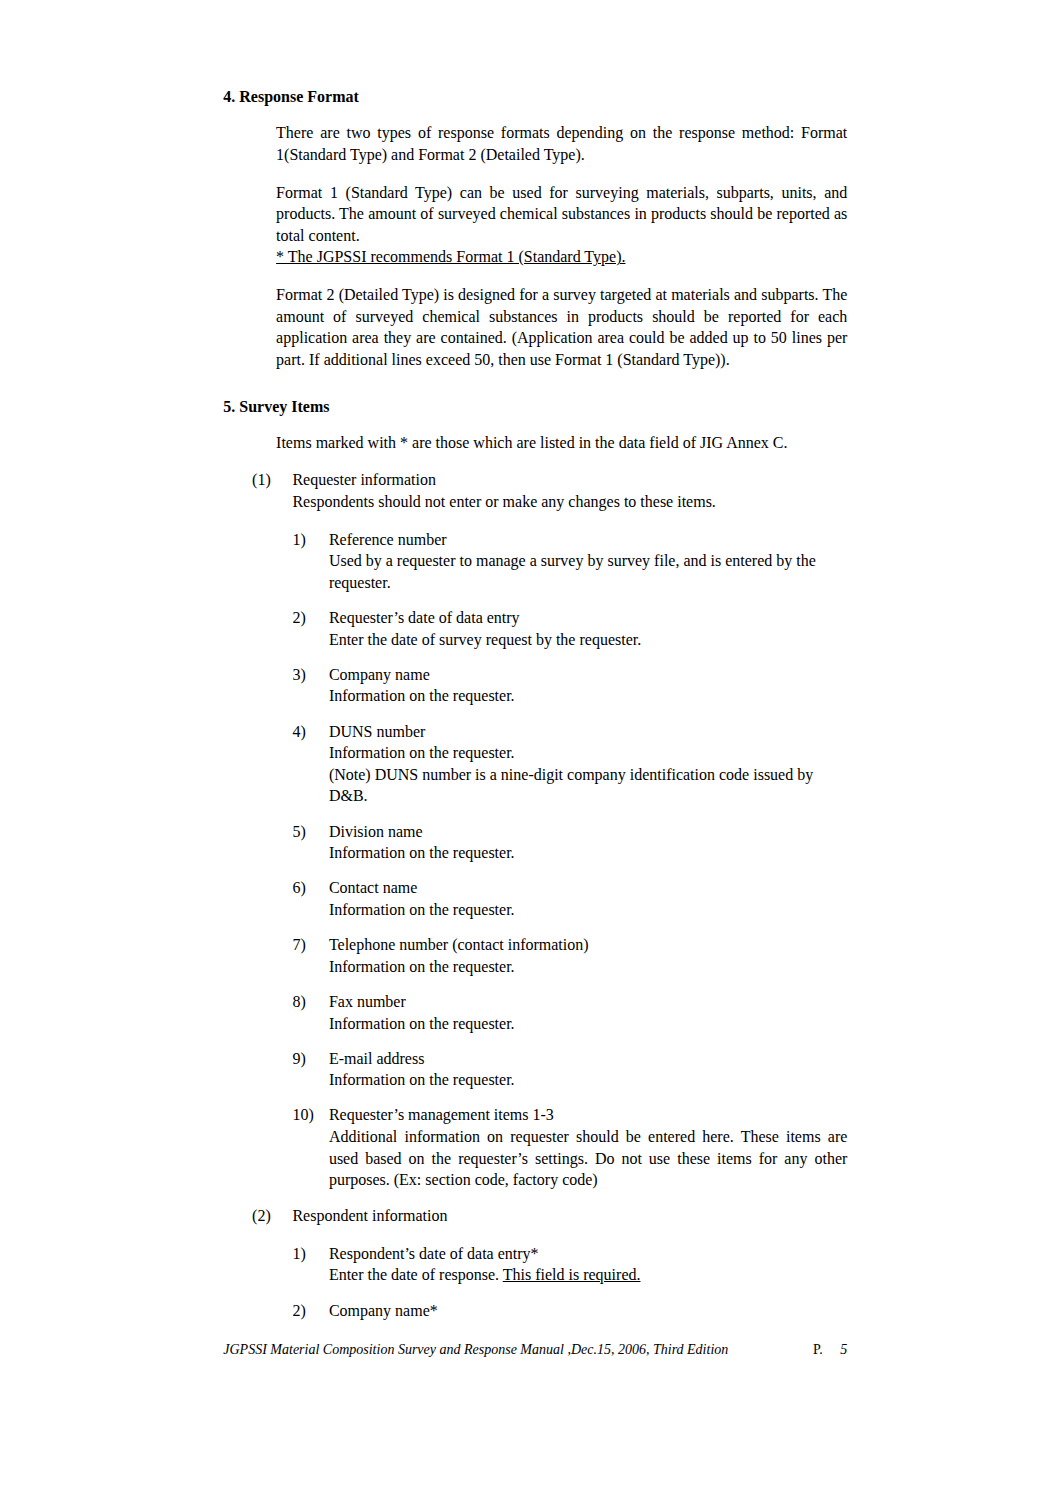4. Response Format
There are two types of response formats depending on the response method: Format 1(Standard Type) and Format 2 (Detailed Type).
Format 1 (Standard Type) can be used for surveying materials, subparts, units, and products. The amount of surveyed chemical substances in products should be reported as total content.
* The JGPSSI recommends Format 1 (Standard Type).
Format 2 (Detailed Type) is designed for a survey targeted at materials and subparts. The amount of surveyed chemical substances in products should be reported for each application area they are contained. (Application area could be added up to 50 lines per part. If additional lines exceed 50, then use Format 1 (Standard Type)).
5. Survey Items
Items marked with * are those which are listed in the data field of JIG Annex C.
(1)
Requester information
Respondents should not enter or make any changes to these items.
1)
Reference number
Used by a requester to manage a survey by survey file, and is entered by the requester.
2)
Requester’s date of data entry
Enter the date of survey request by the requester.
3)
Company name
Information on the requester.
4)
DUNS number
Information on the requester.
(Note) DUNS number is a nine-digit company identification code issued by D&B.
5)
Division name
Information on the requester.
6)
Contact name
Information on the requester.
7)
Telephone number (contact information)
Information on the requester.
8)
Fax number
Information on the requester.
9)
E-mail address
Information on the requester.
10)
Requester’s management items 1-3
Additional information on requester should be entered here. These items are used based on the requester’s settings. Do not use these items for any other purposes. (Ex: section code, factory code)
(2)
Respondent information
1)
Respondent’s date of data entry*
Enter the date of response. This field is required.
2)
Company name*
JGPSSI Material Composition Survey and Response Manual ,Dec.15, 2006, Third Edition P. 5